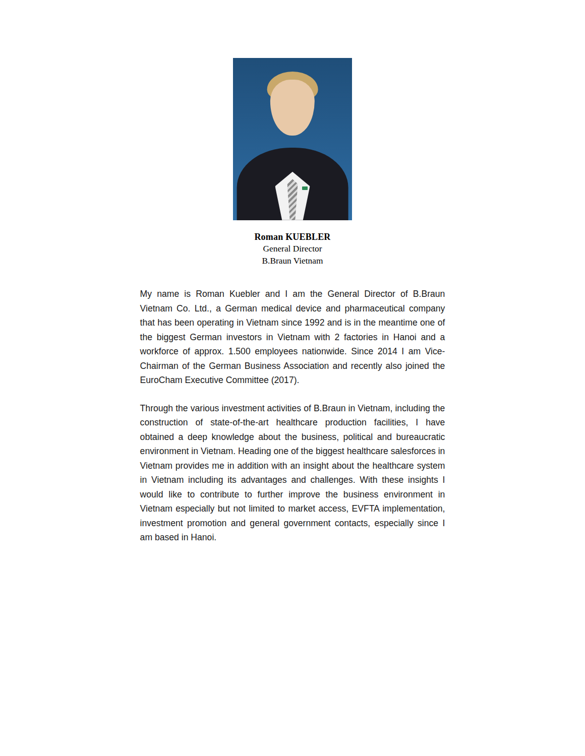Roman KUEBLER
General Director
B.Braun Vietnam
My name is Roman Kuebler and I am the General Director of B.Braun Vietnam Co. Ltd., a German medical device and pharmaceutical company that has been operating in Vietnam since 1992 and is in the meantime one of the biggest German investors in Vietnam with 2 factories in Hanoi and a workforce of approx. 1.500 employees nationwide. Since 2014 I am Vice-Chairman of the German Business Association and recently also joined the EuroCham Executive Committee (2017).
Through the various investment activities of B.Braun in Vietnam, including the construction of state-of-the-art healthcare production facilities, I have obtained a deep knowledge about the business, political and bureaucratic environment in Vietnam. Heading one of the biggest healthcare salesforces in Vietnam provides me in addition with an insight about the healthcare system in Vietnam including its advantages and challenges. With these insights I would like to contribute to further improve the business environment in Vietnam especially but not limited to market access, EVFTA implementation, investment promotion and general government contacts, especially since I am based in Hanoi.